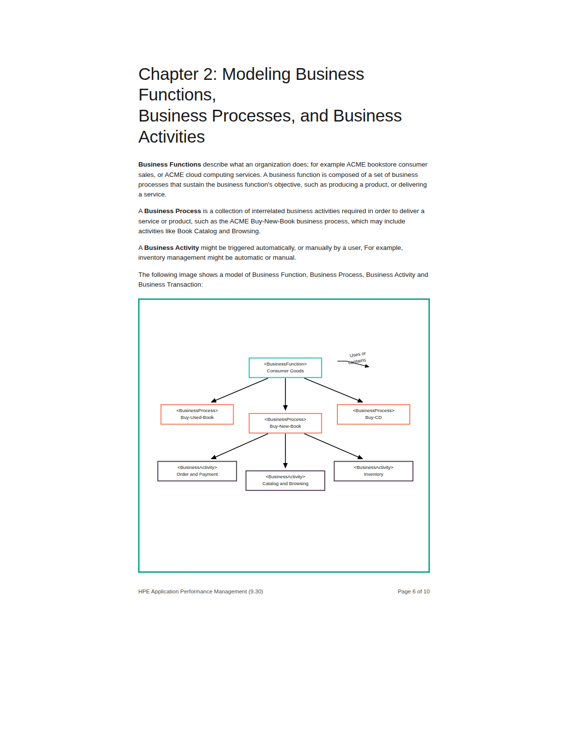Chapter 2: Modeling Business Functions,
Business Processes, and Business
Activities
Business Functions describe what an organization does; for example ACME bookstore consumer sales, or ACME cloud computing services. A business function is composed of a set of business processes that sustain the business function's objective, such as producing a product, or delivering a service.
A Business Process is a collection of interrelated business activities required in order to deliver a service or product, such as the ACME Buy-New-Book business process, which may include activities like Book Catalog and Browsing.
A Business Activity might be triggered automatically, or manually by a user, For example, inventory management might be automatic or manual.
The following image shows a model of Business Function, Business Process, Business Activity and Business Transaction:
<BusinessFunction> Consumer Goods Uses or contains <BusinessProcess> Buy-Used-Book <BusinessProcess> Buy-New-Book <BusinessProcess> Buy-CD <BusinessActivity> Order and Payment <BusinessActivity> Catalog and Browsing <BusinessActivity> Inventory
HPE Application Performance Management (9.30) Page 6 of 10